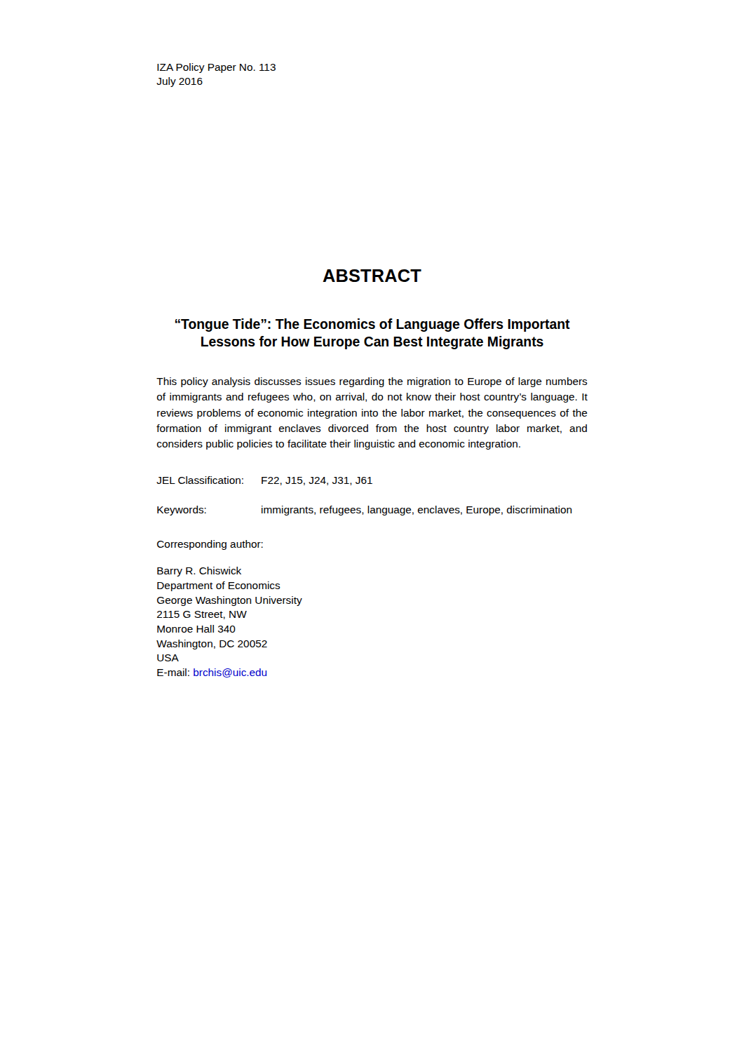IZA Policy Paper No. 113
July 2016
ABSTRACT
“Tongue Tide”: The Economics of Language Offers Important Lessons for How Europe Can Best Integrate Migrants
This policy analysis discusses issues regarding the migration to Europe of large numbers of immigrants and refugees who, on arrival, do not know their host country’s language. It reviews problems of economic integration into the labor market, the consequences of the formation of immigrant enclaves divorced from the host country labor market, and considers public policies to facilitate their linguistic and economic integration.
JEL Classification: F22, J15, J24, J31, J61
Keywords: immigrants, refugees, language, enclaves, Europe, discrimination
Corresponding author:
Barry R. Chiswick
Department of Economics
George Washington University
2115 G Street, NW
Monroe Hall 340
Washington, DC 20052
USA
E-mail: brchis@uic.edu